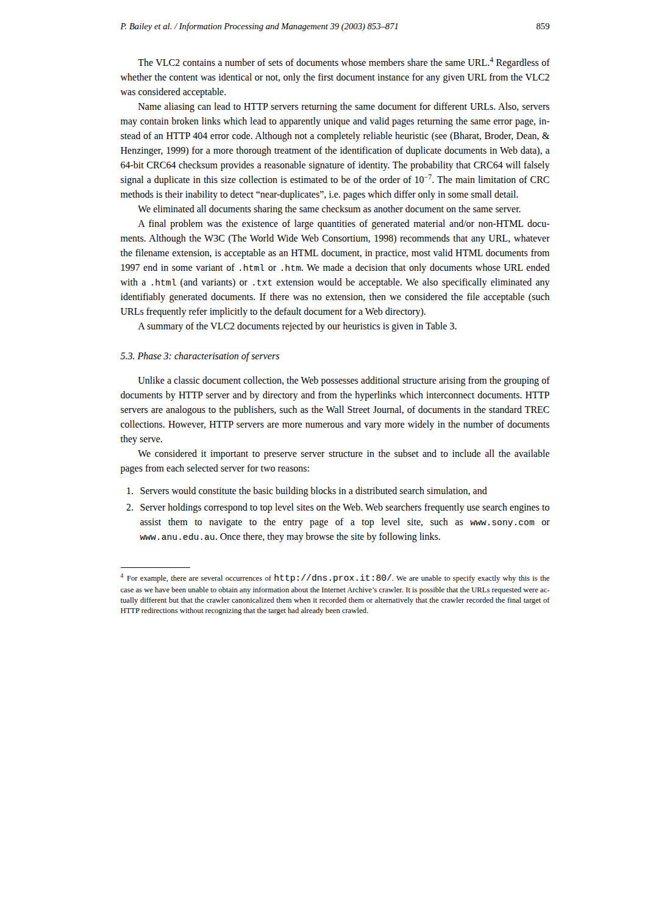P. Bailey et al. / Information Processing and Management 39 (2003) 853–871 859
The VLC2 contains a number of sets of documents whose members share the same URL.4 Regardless of whether the content was identical or not, only the first document instance for any given URL from the VLC2 was considered acceptable.
Name aliasing can lead to HTTP servers returning the same document for different URLs. Also, servers may contain broken links which lead to apparently unique and valid pages returning the same error page, instead of an HTTP 404 error code. Although not a completely reliable heuristic (see (Bharat, Broder, Dean, & Henzinger, 1999) for a more thorough treatment of the identification of duplicate documents in Web data), a 64-bit CRC64 checksum provides a reasonable signature of identity. The probability that CRC64 will falsely signal a duplicate in this size collection is estimated to be of the order of 10−7. The main limitation of CRC methods is their inability to detect “near-duplicates”, i.e. pages which differ only in some small detail.
We eliminated all documents sharing the same checksum as another document on the same server.
A final problem was the existence of large quantities of generated material and/or non-HTML documents. Although the W3C (The World Wide Web Consortium, 1998) recommends that any URL, whatever the filename extension, is acceptable as an HTML document, in practice, most valid HTML documents from 1997 end in some variant of .html or .htm. We made a decision that only documents whose URL ended with a .html (and variants) or .txt extension would be acceptable. We also specifically eliminated any identifiably generated documents. If there was no extension, then we considered the file acceptable (such URLs frequently refer implicitly to the default document for a Web directory).
A summary of the VLC2 documents rejected by our heuristics is given in Table 3.
5.3. Phase 3: characterisation of servers
Unlike a classic document collection, the Web possesses additional structure arising from the grouping of documents by HTTP server and by directory and from the hyperlinks which interconnect documents. HTTP servers are analogous to the publishers, such as the Wall Street Journal, of documents in the standard TREC collections. However, HTTP servers are more numerous and vary more widely in the number of documents they serve.
We considered it important to preserve server structure in the subset and to include all the available pages from each selected server for two reasons:
Servers would constitute the basic building blocks in a distributed search simulation, and
Server holdings correspond to top level sites on the Web. Web searchers frequently use search engines to assist them to navigate to the entry page of a top level site, such as www.sony.com or www.anu.edu.au. Once there, they may browse the site by following links.
4 For example, there are several occurrences of http://dns.prox.it:80/. We are unable to specify exactly why this is the case as we have been unable to obtain any information about the Internet Archive’s crawler. It is possible that the URLs requested were actually different but that the crawler canonicalized them when it recorded them or alternatively that the crawler recorded the final target of HTTP redirections without recognizing that the target had already been crawled.